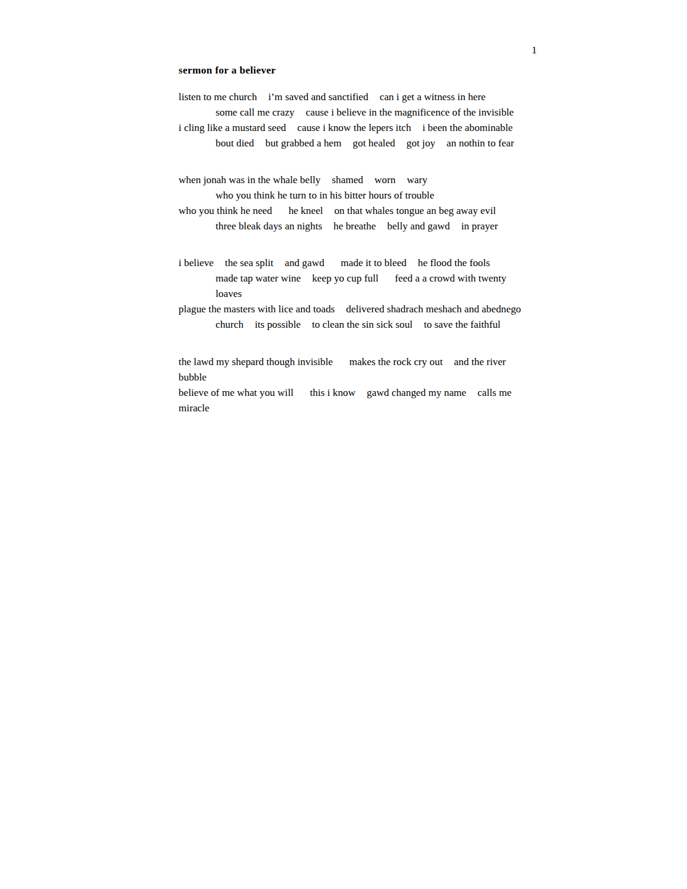1
sermon for a believer
listen to me church i’m saved and sanctified can i get a witness in here
some call me crazy cause i believe in the magnificence of the invisible
i cling like a mustard seed cause i know the lepers itch i been the abominable
bout died but grabbed a hem got healed got joy an nothin to fear
when jonah was in the whale belly shamed worn wary
who you think he turn to in his bitter hours of trouble
who you think he need he kneel on that whales tongue an beg away evil
three bleak days an nights he breathe belly and gawd in prayer
i believe the sea split and gawd made it to bleed he flood the fools
made tap water wine keep yo cup full feed a a crowd with twenty loaves
plague the masters with lice and toads delivered shadrach meshach and abednego
church its possible to clean the sin sick soul to save the faithful
the lawd my shepard though invisible makes the rock cry out and the river bubble
believe of me what you will this i know gawd changed my name calls me miracle